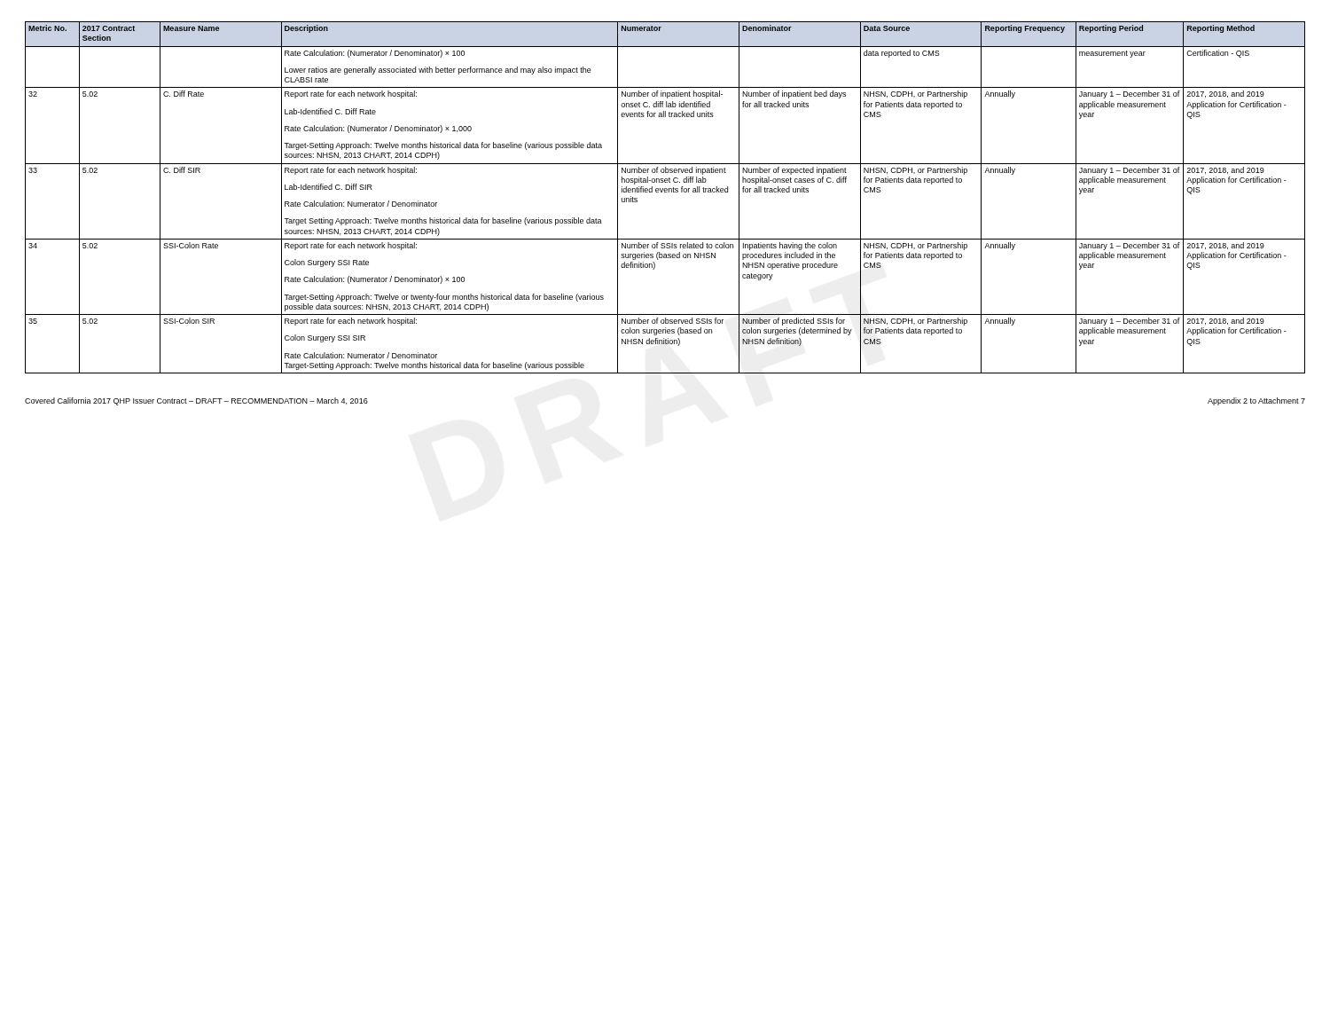DRAFT
| Metric No. | 2017 Contract Section | Measure Name | Description | Numerator | Denominator | Data Source | Reporting Frequency | Reporting Period | Reporting Method |
| --- | --- | --- | --- | --- | --- | --- | --- | --- | --- |
| | | | Rate Calculation: (Numerator / Denominator) × 100 Lower ratios are generally associated with better performance and may also impact the CLABSI rate | | | data reported to CMS | | measurement year | Certification - QIS |
| 32 | 5.02 | C. Diff Rate | Report rate for each network hospital: Lab-Identified C. Diff Rate Rate Calculation: (Numerator / Denominator) × 1,000 Target-Setting Approach: Twelve months historical data for baseline (various possible data sources: NHSN, 2013 CHART, 2014 CDPH) | Number of inpatient hospital-onset C. diff lab identified events for all tracked units | Number of inpatient bed days for all tracked units | NHSN, CDPH, or Partnership for Patients data reported to CMS | Annually | January 1 – December 31 of applicable measurement year | 2017, 2018, and 2019 Application for Certification - QIS |
| 33 | 5.02 | C. Diff SIR | Report rate for each network hospital: Lab-Identified C. Diff SIR Rate Calculation: Numerator / Denominator Target Setting Approach: Twelve months historical data for baseline (various possible data sources: NHSN, 2013 CHART, 2014 CDPH) | Number of observed inpatient hospital-onset C. diff lab identified events for all tracked units | Number of expected inpatient hospital-onset cases of C. diff for all tracked units | NHSN, CDPH, or Partnership for Patients data reported to CMS | Annually | January 1 – December 31 of applicable measurement year | 2017, 2018, and 2019 Application for Certification - QIS |
| 34 | 5.02 | SSI-Colon Rate | Report rate for each network hospital: Colon Surgery SSI Rate Rate Calculation: (Numerator / Denominator) × 100 Target-Setting Approach: Twelve or twenty-four months historical data for baseline (various possible data sources: NHSN, 2013 CHART, 2014 CDPH) | Number of SSIs related to colon surgeries (based on NHSN definition) | Inpatients having the colon procedures included in the NHSN operative procedure category | NHSN, CDPH, or Partnership for Patients data reported to CMS | Annually | January 1 – December 31 of applicable measurement year | 2017, 2018, and 2019 Application for Certification - QIS |
| 35 | 5.02 | SSI-Colon SIR | Report rate for each network hospital: Colon Surgery SSI SIR Rate Calculation: Numerator / Denominator Target-Setting Approach: Twelve months historical data for baseline (various possible | Number of observed SSIs for colon surgeries (based on NHSN definition) | Number of predicted SSIs for colon surgeries (determined by NHSN definition) | NHSN, CDPH, or Partnership for Patients data reported to CMS | Annually | January 1 – December 31 of applicable measurement year | 2017, 2018, and 2019 Application for Certification - QIS |
Covered California 2017 QHP Issuer Contract – DRAFT – RECOMMENDATION – March 4, 2016
Appendix 2 to Attachment 7